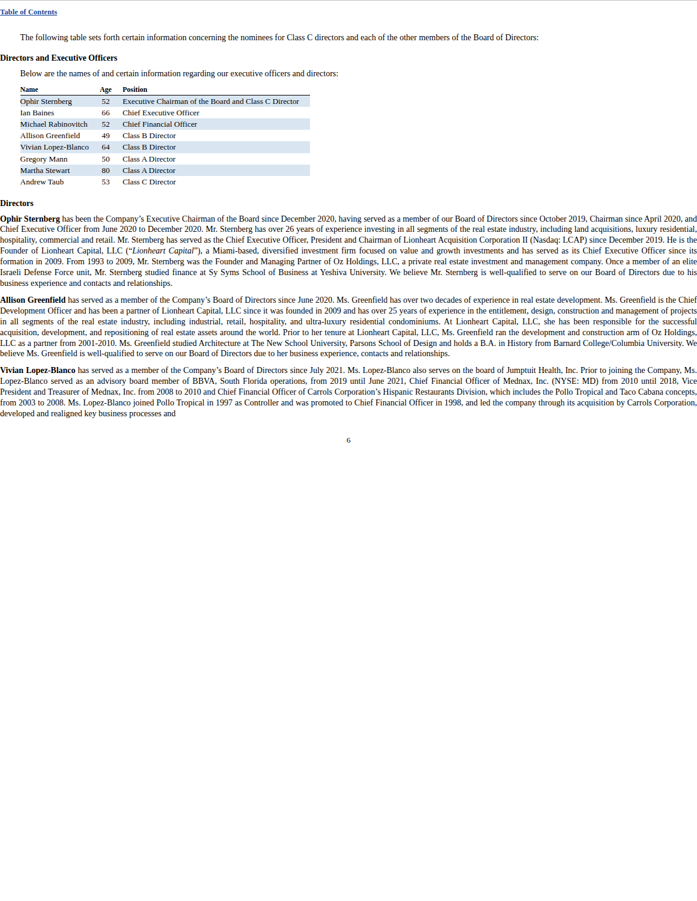Table of Contents
The following table sets forth certain information concerning the nominees for Class C directors and each of the other members of the Board of Directors:
Directors and Executive Officers
Below are the names of and certain information regarding our executive officers and directors:
| Name | Age | Position |
| --- | --- | --- |
| Ophir Sternberg | 52 | Executive Chairman of the Board and Class C Director |
| Ian Baines | 66 | Chief Executive Officer |
| Michael Rabinovitch | 52 | Chief Financial Officer |
| Allison Greenfield | 49 | Class B Director |
| Vivian Lopez-Blanco | 64 | Class B Director |
| Gregory Mann | 50 | Class A Director |
| Martha Stewart | 80 | Class A Director |
| Andrew Taub | 53 | Class C Director |
Directors
Ophir Sternberg has been the Company’s Executive Chairman of the Board since December 2020, having served as a member of our Board of Directors since October 2019, Chairman since April 2020, and Chief Executive Officer from June 2020 to December 2020. Mr. Sternberg has over 26 years of experience investing in all segments of the real estate industry, including land acquisitions, luxury residential, hospitality, commercial and retail. Mr. Sternberg has served as the Chief Executive Officer, President and Chairman of Lionheart Acquisition Corporation II (Nasdaq: LCAP) since December 2019. He is the Founder of Lionheart Capital, LLC (“Lionheart Capital”), a Miami-based, diversified investment firm focused on value and growth investments and has served as its Chief Executive Officer since its formation in 2009. From 1993 to 2009, Mr. Sternberg was the Founder and Managing Partner of Oz Holdings, LLC, a private real estate investment and management company. Once a member of an elite Israeli Defense Force unit, Mr. Sternberg studied finance at Sy Syms School of Business at Yeshiva University. We believe Mr. Sternberg is well-qualified to serve on our Board of Directors due to his business experience and contacts and relationships.
Allison Greenfield has served as a member of the Company’s Board of Directors since June 2020. Ms. Greenfield has over two decades of experience in real estate development. Ms. Greenfield is the Chief Development Officer and has been a partner of Lionheart Capital, LLC since it was founded in 2009 and has over 25 years of experience in the entitlement, design, construction and management of projects in all segments of the real estate industry, including industrial, retail, hospitality, and ultra-luxury residential condominiums. At Lionheart Capital, LLC, she has been responsible for the successful acquisition, development, and repositioning of real estate assets around the world. Prior to her tenure at Lionheart Capital, LLC, Ms. Greenfield ran the development and construction arm of Oz Holdings, LLC as a partner from 2001-2010. Ms. Greenfield studied Architecture at The New School University, Parsons School of Design and holds a B.A. in History from Barnard College/Columbia University. We believe Ms. Greenfield is well-qualified to serve on our Board of Directors due to her business experience, contacts and relationships.
Vivian Lopez-Blanco has served as a member of the Company’s Board of Directors since July 2021. Ms. Lopez-Blanco also serves on the board of Jumptuit Health, Inc. Prior to joining the Company, Ms. Lopez-Blanco served as an advisory board member of BBVA, South Florida operations, from 2019 until June 2021, Chief Financial Officer of Mednax, Inc. (NYSE: MD) from 2010 until 2018, Vice President and Treasurer of Mednax, Inc. from 2008 to 2010 and Chief Financial Officer of Carrols Corporation’s Hispanic Restaurants Division, which includes the Pollo Tropical and Taco Cabana concepts, from 2003 to 2008. Ms. Lopez-Blanco joined Pollo Tropical in 1997 as Controller and was promoted to Chief Financial Officer in 1998, and led the company through its acquisition by Carrols Corporation, developed and realigned key business processes and
6